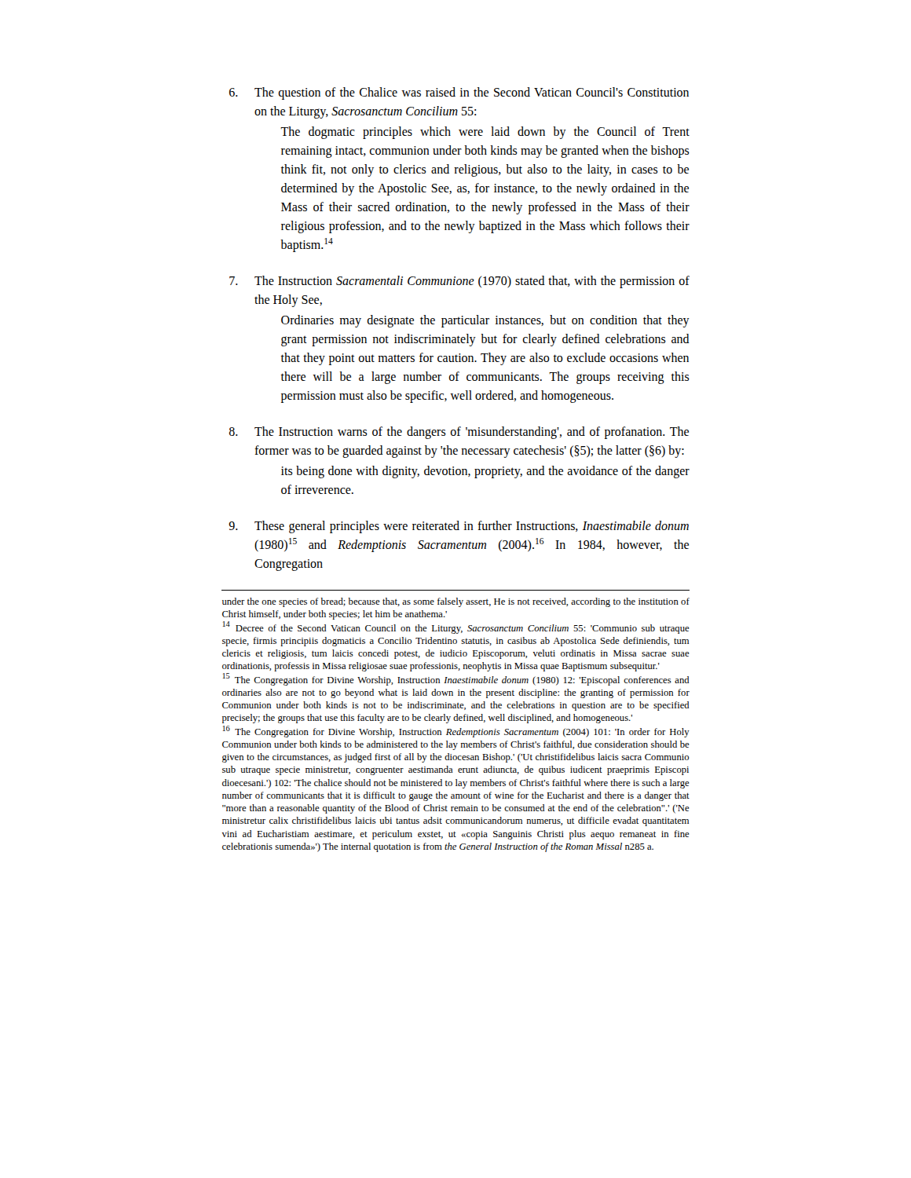The question of the Chalice was raised in the Second Vatican Council's Constitution on the Liturgy, Sacrosanctum Concilium 55:
The dogmatic principles which were laid down by the Council of Trent remaining intact, communion under both kinds may be granted when the bishops think fit, not only to clerics and religious, but also to the laity, in cases to be determined by the Apostolic See, as, for instance, to the newly ordained in the Mass of their sacred ordination, to the newly professed in the Mass of their religious profession, and to the newly baptized in the Mass which follows their baptism.14
The Instruction Sacramentali Communione (1970) stated that, with the permission of the Holy See,
Ordinaries may designate the particular instances, but on condition that they grant permission not indiscriminately but for clearly defined celebrations and that they point out matters for caution. They are also to exclude occasions when there will be a large number of communicants. The groups receiving this permission must also be specific, well ordered, and homogeneous.
The Instruction warns of the dangers of 'misunderstanding', and of profanation. The former was to be guarded against by 'the necessary catechesis' (§5); the latter (§6) by:
its being done with dignity, devotion, propriety, and the avoidance of the danger of irreverence.
These general principles were reiterated in further Instructions, Inaestimabile donum (1980)15 and Redemptionis Sacramentum (2004).16 In 1984, however, the Congregation
under the one species of bread; because that, as some falsely assert, He is not received, according to the institution of Christ himself, under both species; let him be anathema.'
14 Decree of the Second Vatican Council on the Liturgy, Sacrosanctum Concilium 55: 'Communio sub utraque specie, firmis principiis dogmaticis a Concilio Tridentino statutis, in casibus ab Apostolica Sede definiendis, tum clericis et religiosis, tum laicis concedi potest, de iudicio Episcoporum, veluti ordinatis in Missa sacrae suae ordinationis, professis in Missa religiosae suae professionis, neophytis in Missa quae Baptismum subsequitur.'
15 The Congregation for Divine Worship, Instruction Inaestimabile donum (1980) 12: 'Episcopal conferences and ordinaries also are not to go beyond what is laid down in the present discipline: the granting of permission for Communion under both kinds is not to be indiscriminate, and the celebrations in question are to be specified precisely; the groups that use this faculty are to be clearly defined, well disciplined, and homogeneous.'
16 The Congregation for Divine Worship, Instruction Redemptionis Sacramentum (2004) 101: 'In order for Holy Communion under both kinds to be administered to the lay members of Christ's faithful, due consideration should be given to the circumstances, as judged first of all by the diocesan Bishop.' ('Ut christifidelibus laicis sacra Communio sub utraque specie ministretur, congruenter aestimanda erunt adiuncta, de quibus iudicent praeprimis Episcopi dioecesani.') 102: 'The chalice should not be ministered to lay members of Christ's faithful where there is such a large number of communicants that it is difficult to gauge the amount of wine for the Eucharist and there is a danger that "more than a reasonable quantity of the Blood of Christ remain to be consumed at the end of the celebration".' ('Ne ministretur calix christifidelibus laicis ubi tantus adsit communicandorum numerus, ut difficile evadat quantitatem vini ad Eucharistiam aestimare, et periculum exstet, ut «copia Sanguinis Christi plus aequo remaneat in fine celebrationis sumenda»') The internal quotation is from the General Instruction of the Roman Missal n285 a.